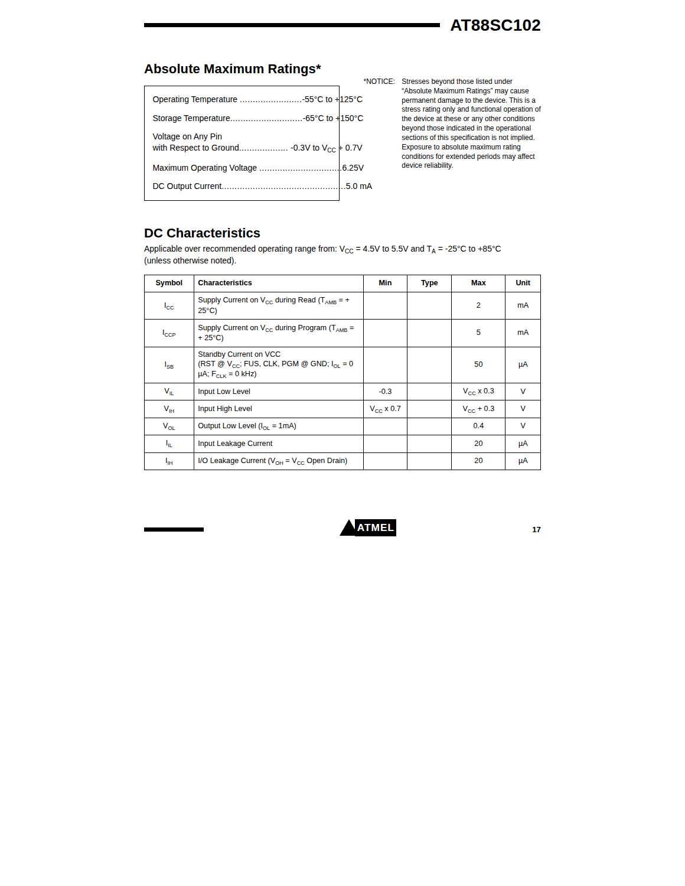AT88SC102
Absolute Maximum Ratings*
Operating Temperature ........................-55°C to +125°C Storage Temperature............................-65°C to +150°C
Voltage on Any Pin with Respect to Ground................... -0.3V to VCC + 0.7V
Maximum Operating Voltage ................................ 6.25V DC Output Current................................................ 5.0 mA
*NOTICE:
Stresses beyond those listed under “Absolute Maximum Ratings” may cause permanent damage to the device. This is a stress rating only and functional operation of the device at these or any other conditions beyond those indicated in the operational sections of this specification is not implied. Exposure to absolute maximum rating conditions for extended periods may affect device reliability.
DC Characteristics
Applicable over recommended operating range from: VCC = 4.5V to 5.5V and TA = -25°C to +85°C
(unless otherwise noted).
| Symbol | Characteristics | Min | Type | Max | Unit |
| --- | --- | --- | --- | --- | --- |
| I CC | Supply Current on V CC during Read (T AMB = + 25°C) | | | 2 | mA |
| I CCP | Supply Current on V CC during Program (T AMB = + 25°C) | | | 5 | mA |
| I SB | Standby Current on VCC (RST @ V CC ; FUS, CLK, PGM @ GND; I OL = 0 µA; F CLK = 0 kHz) | | | 50 | µA |
| V IL | Input Low Level | -0.3 | | V CC x 0.3 | V |
| V IH | Input High Level | V CC x 0.7 | | V CC + 0.3 | V |
| V OL | Output Low Level (I OL = 1mA) | | | 0.4 | V |
| I IL | Input Leakage Current | | | 20 | µA |
| I IH | I/O Leakage Current (V OH = V CC Open Drain) | | | 20 | µA |
ATMEL
17